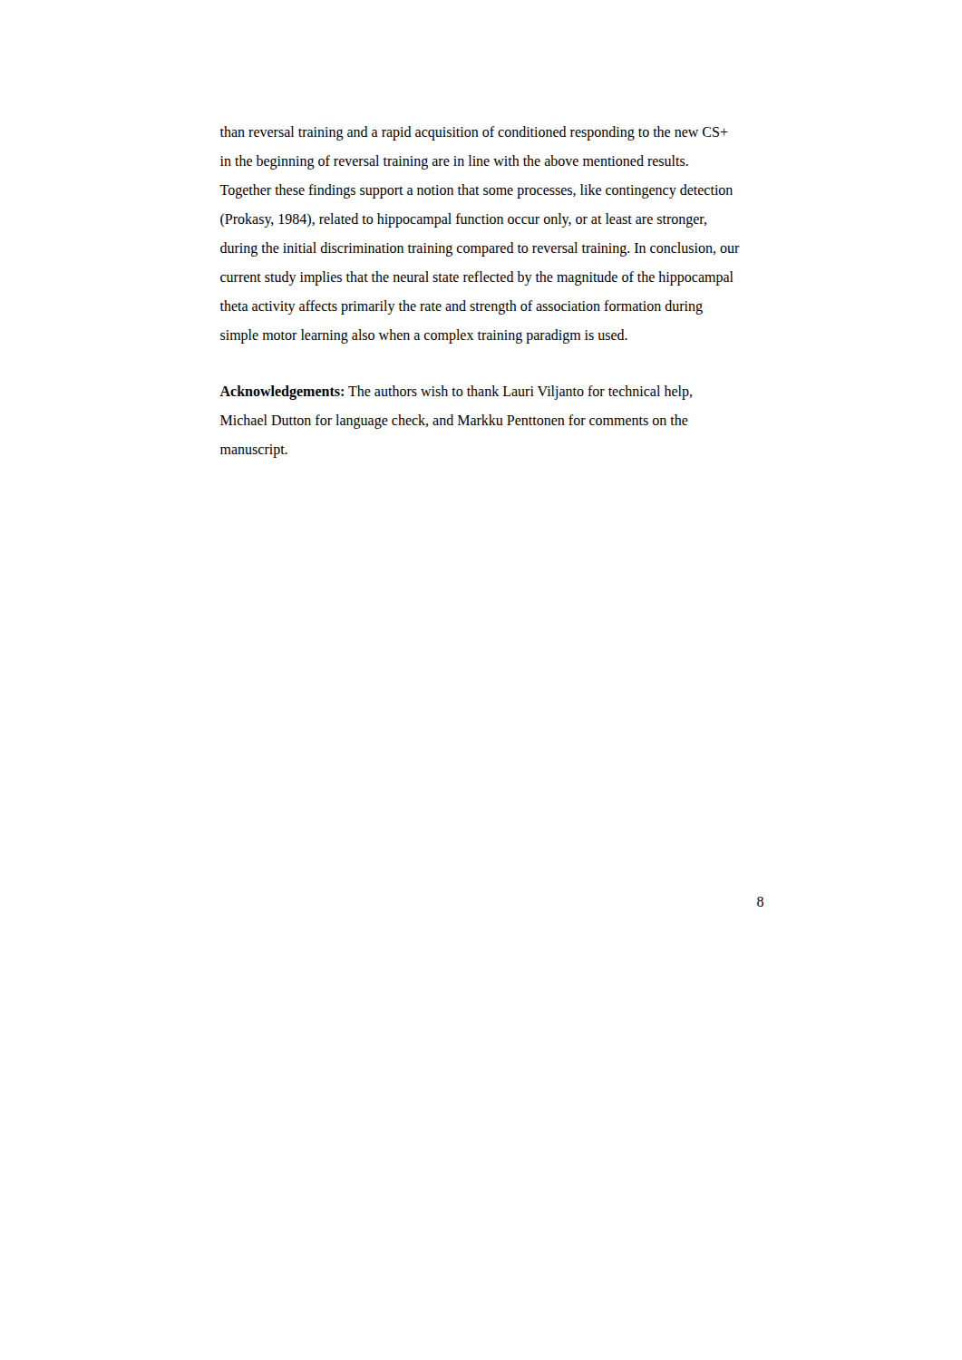than reversal training and a rapid acquisition of conditioned responding to the new CS+ in the beginning of reversal training are in line with the above mentioned results. Together these findings support a notion that some processes, like contingency detection (Prokasy, 1984), related to hippocampal function occur only, or at least are stronger, during the initial discrimination training compared to reversal training. In conclusion, our current study implies that the neural state reflected by the magnitude of the hippocampal theta activity affects primarily the rate and strength of association formation during simple motor learning also when a complex training paradigm is used.
Acknowledgements: The authors wish to thank Lauri Viljanto for technical help, Michael Dutton for language check, and Markku Penttonen for comments on the manuscript.
8